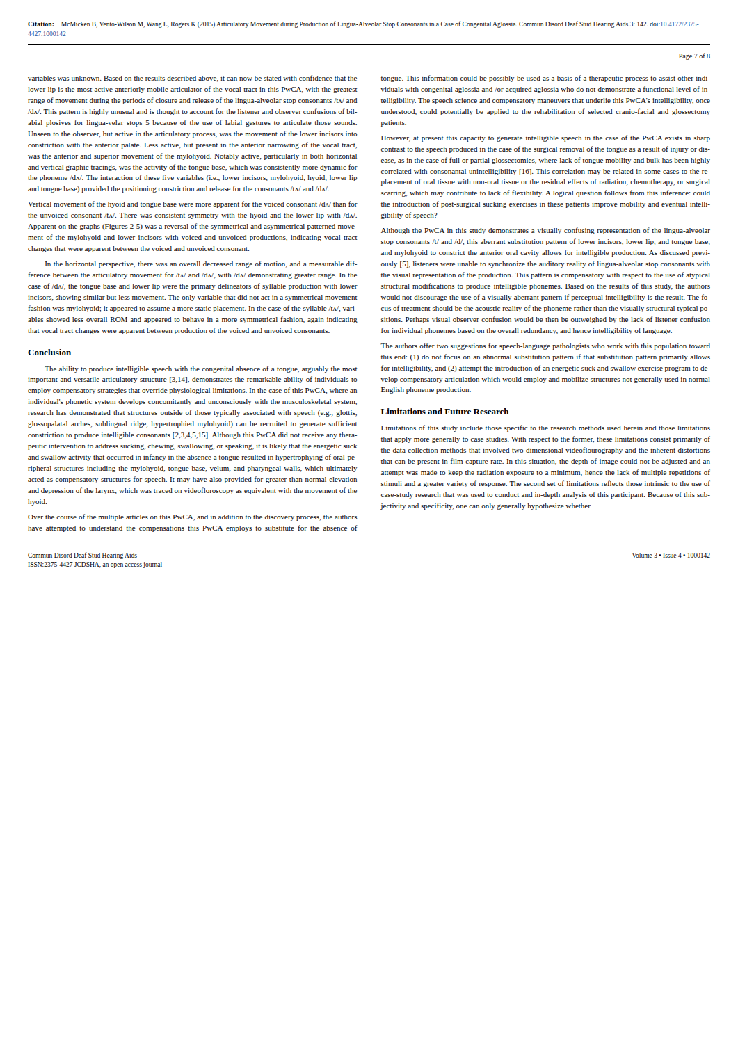Citation: McMicken B, Vento-Wilson M, Wang L, Rogers K (2015) Articulatory Movement during Production of Lingua-Alveolar Stop Consonants in a Case of Congenital Aglossia. Commun Disord Deaf Stud Hearing Aids 3: 142. doi:10.4172/2375-4427.1000142
Page 7 of 8
variables was unknown. Based on the results described above, it can now be stated with confidence that the lower lip is the most active anteriorly mobile articulator of the vocal tract in this PwCA, with the greatest range of movement during the periods of closure and release of the lingua-alveolar stop consonants /tʌ/ and /dʌ/. This pattern is highly unusual and is thought to account for the listener and observer confusions of bilabial plosives for lingua-velar stops 5 because of the use of labial gestures to articulate those sounds. Unseen to the observer, but active in the articulatory process, was the movement of the lower incisors into constriction with the anterior palate. Less active, but present in the anterior narrowing of the vocal tract, was the anterior and superior movement of the mylohyoid. Notably active, particularly in both horizontal and vertical graphic tracings, was the activity of the tongue base, which was consistently more dynamic for the phoneme /dʌ/. The interaction of these five variables (i.e., lower incisors, mylohyoid, hyoid, lower lip and tongue base) provided the positioning constriction and release for the consonants /tʌ/ and /dʌ/.
Vertical movement of the hyoid and tongue base were more apparent for the voiced consonant /dʌ/ than for the unvoiced consonant /tʌ/. There was consistent symmetry with the hyoid and the lower lip with /dʌ/. Apparent on the graphs (Figures 2-5) was a reversal of the symmetrical and asymmetrical patterned movement of the mylohyoid and lower incisors with voiced and unvoiced productions, indicating vocal tract changes that were apparent between the voiced and unvoiced consonant.
In the horizontal perspective, there was an overall decreased range of motion, and a measurable difference between the articulatory movement for /tʌ/ and /dʌ/, with /dʌ/ demonstrating greater range. In the case of /dʌ/, the tongue base and lower lip were the primary delineators of syllable production with lower incisors, showing similar but less movement. The only variable that did not act in a symmetrical movement fashion was mylohyoid; it appeared to assume a more static placement. In the case of the syllable /tʌ/, variables showed less overall ROM and appeared to behave in a more symmetrical fashion, again indicating that vocal tract changes were apparent between production of the voiced and unvoiced consonants.
Conclusion
The ability to produce intelligible speech with the congenital absence of a tongue, arguably the most important and versatile articulatory structure [3,14], demonstrates the remarkable ability of individuals to employ compensatory strategies that override physiological limitations. In the case of this PwCA, where an individual's phonetic system develops concomitantly and unconsciously with the musculoskeletal system, research has demonstrated that structures outside of those typically associated with speech (e.g., glottis, glossopalatal arches, sublingual ridge, hypertrophied mylohyoid) can be recruited to generate sufficient constriction to produce intelligible consonants [2,3,4,5,15]. Although this PwCA did not receive any therapeutic intervention to address sucking, chewing, swallowing, or speaking, it is likely that the energetic suck and swallow activity that occurred in infancy in the absence a tongue resulted in hypertrophying of oral-peripheral structures including the mylohyoid, tongue base, velum, and pharyngeal walls, which ultimately acted as compensatory structures for speech. It may have also provided for greater than normal elevation and depression of the larynx, which was traced on videofloroscopy as equivalent with the movement of the hyoid.
Over the course of the multiple articles on this PwCA, and in addition to the discovery process, the authors have attempted to understand the compensations this PwCA employs to substitute for the absence of tongue. This information could be possibly be used as a basis of a therapeutic process to assist other individuals with congenital aglossia and /or acquired aglossia who do not demonstrate a functional level of intelligibility. The speech science and compensatory maneuvers that underlie this PwCA's intelligibility, once understood, could potentially be applied to the rehabilitation of selected cranio-facial and glossectomy patients.
However, at present this capacity to generate intelligible speech in the case of the PwCA exists in sharp contrast to the speech produced in the case of the surgical removal of the tongue as a result of injury or disease, as in the case of full or partial glossectomies, where lack of tongue mobility and bulk has been highly correlated with consonantal unintelligibility [16]. This correlation may be related in some cases to the replacement of oral tissue with non-oral tissue or the residual effects of radiation, chemotherapy, or surgical scarring, which may contribute to lack of flexibility. A logical question follows from this inference: could the introduction of post-surgical sucking exercises in these patients improve mobility and eventual intelligibility of speech?
Although the PwCA in this study demonstrates a visually confusing representation of the lingua-alveolar stop consonants /t/ and /d/, this aberrant substitution pattern of lower incisors, lower lip, and tongue base, and mylohyoid to constrict the anterior oral cavity allows for intelligible production. As discussed previously [5], listeners were unable to synchronize the auditory reality of lingua-alveolar stop consonants with the visual representation of the production. This pattern is compensatory with respect to the use of atypical structural modifications to produce intelligible phonemes. Based on the results of this study, the authors would not discourage the use of a visually aberrant pattern if perceptual intelligibility is the result. The focus of treatment should be the acoustic reality of the phoneme rather than the visually structural typical positions. Perhaps visual observer confusion would be then be outweighed by the lack of listener confusion for individual phonemes based on the overall redundancy, and hence intelligibility of language.
The authors offer two suggestions for speech-language pathologists who work with this population toward this end: (1) do not focus on an abnormal substitution pattern if that substitution pattern primarily allows for intelligibility, and (2) attempt the introduction of an energetic suck and swallow exercise program to develop compensatory articulation which would employ and mobilize structures not generally used in normal English phoneme production.
Limitations and Future Research
Limitations of this study include those specific to the research methods used herein and those limitations that apply more generally to case studies. With respect to the former, these limitations consist primarily of the data collection methods that involved two-dimensional videoflourography and the inherent distortions that can be present in film-capture rate. In this situation, the depth of image could not be adjusted and an attempt was made to keep the radiation exposure to a minimum, hence the lack of multiple repetitions of stimuli and a greater variety of response. The second set of limitations reflects those intrinsic to the use of case-study research that was used to conduct and in-depth analysis of this participant. Because of this subjectivity and specificity, one can only generally hypothesize whether
Commun Disord Deaf Stud Hearing Aids
ISSN:2375-4427 JCDSHA, an open access journal
Volume 3 • Issue 4 • 1000142